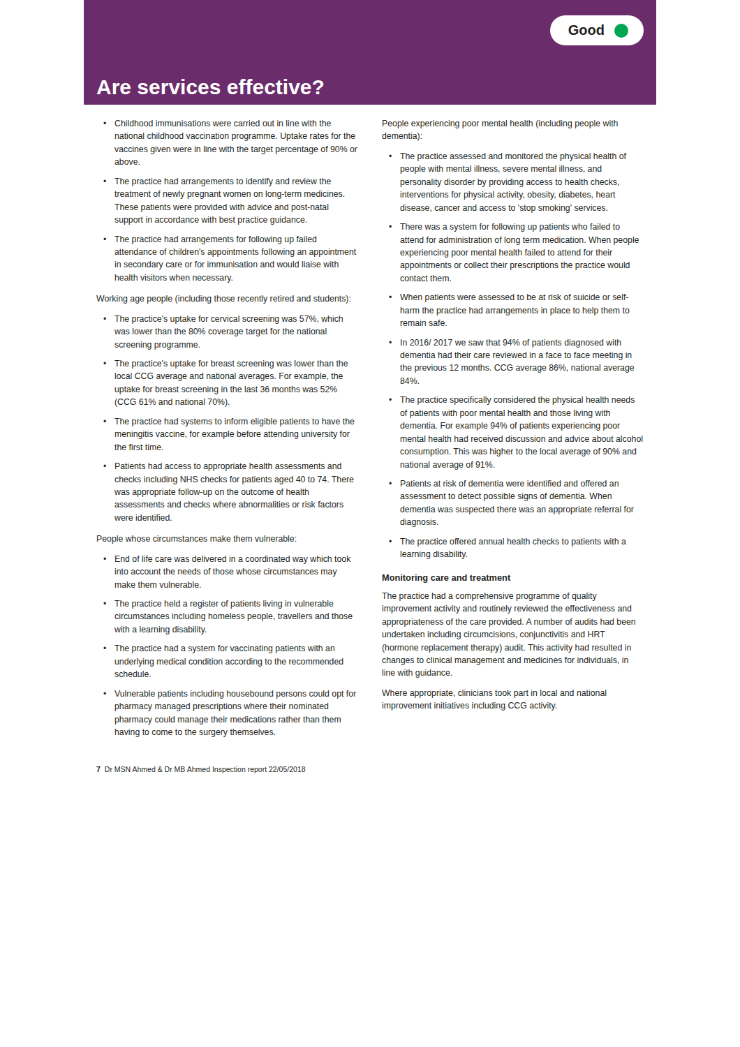Good
Are services effective?
Childhood immunisations were carried out in line with the national childhood vaccination programme. Uptake rates for the vaccines given were in line with the target percentage of 90% or above.
The practice had arrangements to identify and review the treatment of newly pregnant women on long-term medicines. These patients were provided with advice and post-natal support in accordance with best practice guidance.
The practice had arrangements for following up failed attendance of children's appointments following an appointment in secondary care or for immunisation and would liaise with health visitors when necessary.
Working age people (including those recently retired and students):
The practice's uptake for cervical screening was 57%, which was lower than the 80% coverage target for the national screening programme.
The practice's uptake for breast screening was lower than the local CCG average and national averages. For example, the uptake for breast screening in the last 36 months was 52% (CCG 61% and national 70%).
The practice had systems to inform eligible patients to have the meningitis vaccine, for example before attending university for the first time.
Patients had access to appropriate health assessments and checks including NHS checks for patients aged 40 to 74. There was appropriate follow-up on the outcome of health assessments and checks where abnormalities or risk factors were identified.
People whose circumstances make them vulnerable:
End of life care was delivered in a coordinated way which took into account the needs of those whose circumstances may make them vulnerable.
The practice held a register of patients living in vulnerable circumstances including homeless people, travellers and those with a learning disability.
The practice had a system for vaccinating patients with an underlying medical condition according to the recommended schedule.
Vulnerable patients including housebound persons could opt for pharmacy managed prescriptions where their nominated pharmacy could manage their medications rather than them having to come to the surgery themselves.
People experiencing poor mental health (including people with dementia):
The practice assessed and monitored the physical health of people with mental illness, severe mental illness, and personality disorder by providing access to health checks, interventions for physical activity, obesity, diabetes, heart disease, cancer and access to 'stop smoking' services.
There was a system for following up patients who failed to attend for administration of long term medication. When people experiencing poor mental health failed to attend for their appointments or collect their prescriptions the practice would contact them.
When patients were assessed to be at risk of suicide or self-harm the practice had arrangements in place to help them to remain safe.
In 2016/ 2017 we saw that 94% of patients diagnosed with dementia had their care reviewed in a face to face meeting in the previous 12 months. CCG average 86%, national average 84%.
The practice specifically considered the physical health needs of patients with poor mental health and those living with dementia. For example 94% of patients experiencing poor mental health had received discussion and advice about alcohol consumption. This was higher to the local average of 90% and national average of 91%.
Patients at risk of dementia were identified and offered an assessment to detect possible signs of dementia. When dementia was suspected there was an appropriate referral for diagnosis.
The practice offered annual health checks to patients with a learning disability.
Monitoring care and treatment
The practice had a comprehensive programme of quality improvement activity and routinely reviewed the effectiveness and appropriateness of the care provided. A number of audits had been undertaken including circumcisions, conjunctivitis and HRT (hormone replacement therapy) audit. This activity had resulted in changes to clinical management and medicines for individuals, in line with guidance.
Where appropriate, clinicians took part in local and national improvement initiatives including CCG activity.
7 Dr MSN Ahmed & Dr MB Ahmed Inspection report 22/05/2018